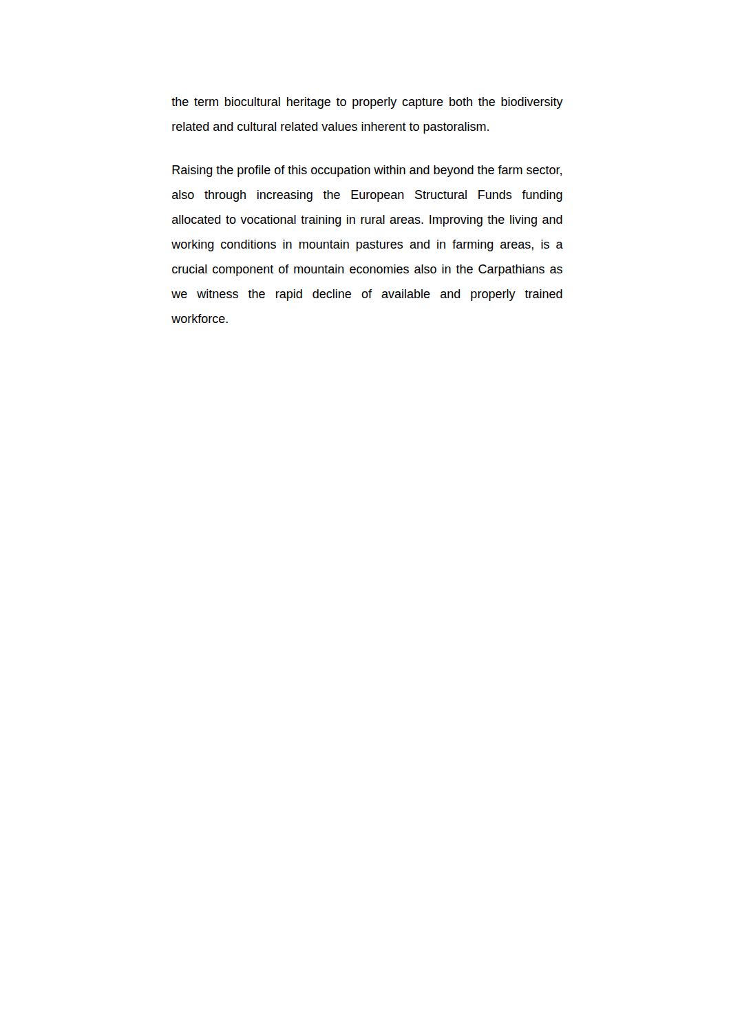the term biocultural heritage to properly capture both the biodiversity related and cultural related values inherent to pastoralism.
Raising the profile of this occupation within and beyond the farm sector, also through increasing the European Structural Funds funding allocated to vocational training in rural areas. Improving the living and working conditions in mountain pastures and in farming areas, is a crucial component of mountain economies also in the Carpathians as we witness the rapid decline of available and properly trained workforce.